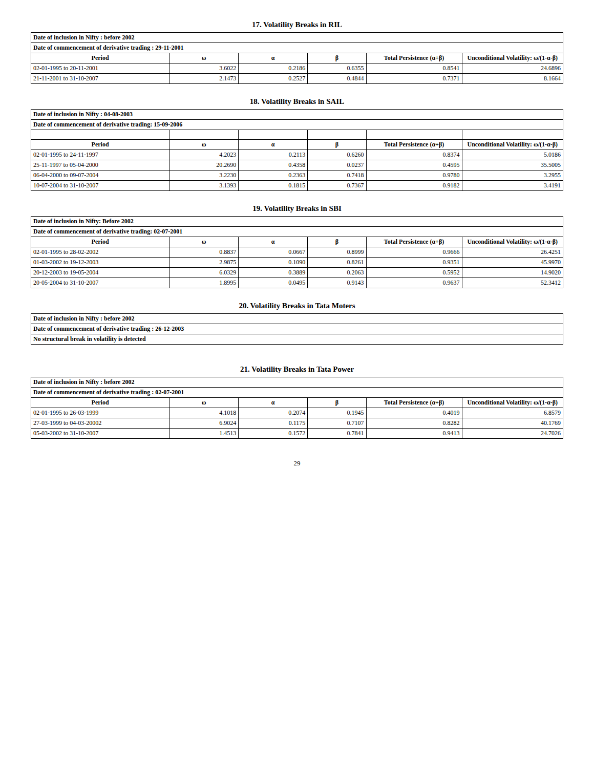17. Volatility Breaks in RIL
| Date of inclusion in Nifty : before 2002 |
| Date of commencement of derivative trading : 29-11-2001 |
| Period | ω | α | β | Total Persistence (α+β) | Unconditional Volatility: ω/(1-α-β) |
| 02-01-1995 to 20-11-2001 | 3.6022 | 0.2186 | 0.6355 | 0.8541 | 24.6896 |
| 21-11-2001 to 31-10-2007 | 2.1473 | 0.2527 | 0.4844 | 0.7371 | 8.1664 |
18. Volatility Breaks in SAIL
| Date of inclusion in Nifty : 04-08-2003 |
| Date of commencement of derivative trading: 15-09-2006 |
| Period | ω | α | β | Total Persistence (α+β) | Unconditional Volatility: ω/(1-α-β) |
| 02-01-1995 to 24-11-1997 | 4.2023 | 0.2113 | 0.6260 | 0.8374 | 5.0186 |
| 25-11-1997 to 05-04-2000 | 20.2690 | 0.4358 | 0.0237 | 0.4595 | 35.5005 |
| 06-04-2000 to 09-07-2004 | 3.2230 | 0.2363 | 0.7418 | 0.9780 | 3.2955 |
| 10-07-2004 to 31-10-2007 | 3.1393 | 0.1815 | 0.7367 | 0.9182 | 3.4191 |
19. Volatility Breaks in SBI
| Date of inclusion in Nifty: Before 2002 |
| Date of commencement of derivative trading: 02-07-2001 |
| Period | ω | α | β | Total Persistence (α+β) | Unconditional Volatility: ω/(1-α-β) |
| 02-01-1995 to 28-02-2002 | 0.8837 | 0.0667 | 0.8999 | 0.9666 | 26.4251 |
| 01-03-2002 to 19-12-2003 | 2.9875 | 0.1090 | 0.8261 | 0.9351 | 45.9970 |
| 20-12-2003 to 19-05-2004 | 6.0329 | 0.3889 | 0.2063 | 0.5952 | 14.9020 |
| 20-05-2004 to 31-10-2007 | 1.8995 | 0.0495 | 0.9143 | 0.9637 | 52.3412 |
20. Volatility Breaks in Tata Moters
| Date of inclusion in Nifty : before 2002 |
| Date of commencement of derivative trading : 26-12-2003 |
| No structural break in volatility is detected |
21. Volatility Breaks in Tata Power
| Date of inclusion in Nifty : before 2002 |
| Date of commencement of derivative trading : 02-07-2001 |
| Period | ω | α | β | Total Persistence (α+β) | Unconditional Volatility: ω/(1-α-β) |
| 02-01-1995 to 26-03-1999 | 4.1018 | 0.2074 | 0.1945 | 0.4019 | 6.8579 |
| 27-03-1999 to 04-03-20002 | 6.9024 | 0.1175 | 0.7107 | 0.8282 | 40.1769 |
| 05-03-2002 to 31-10-2007 | 1.4513 | 0.1572 | 0.7841 | 0.9413 | 24.7026 |
29